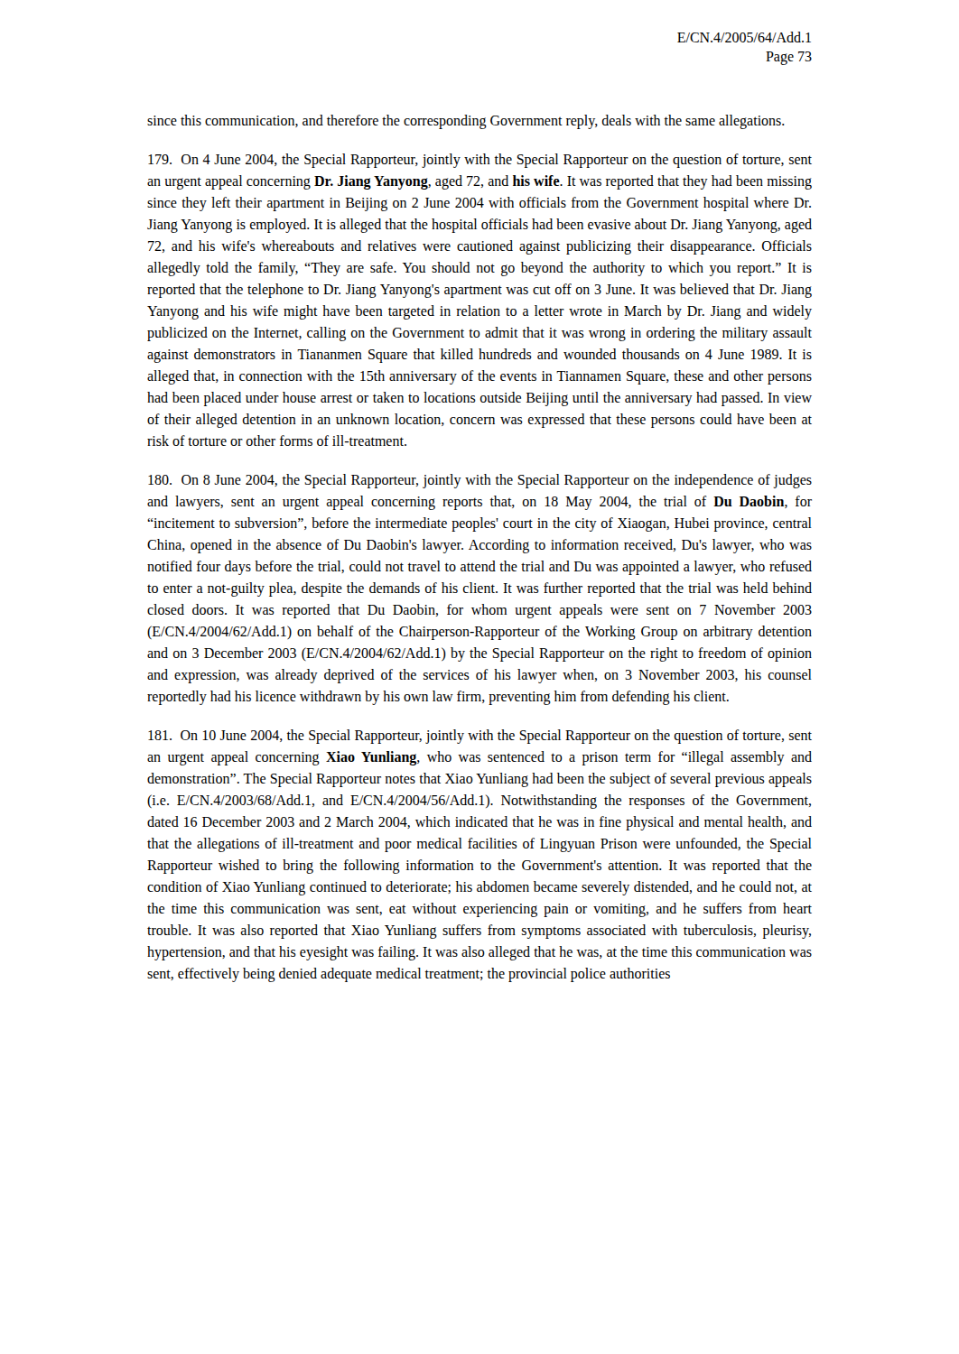E/CN.4/2005/64/Add.1 Page 73
since this communication, and therefore the corresponding Government reply, deals with the same allegations.
179. On 4 June 2004, the Special Rapporteur, jointly with the Special Rapporteur on the question of torture, sent an urgent appeal concerning Dr. Jiang Yanyong, aged 72, and his wife. It was reported that they had been missing since they left their apartment in Beijing on 2 June 2004 with officials from the Government hospital where Dr. Jiang Yanyong is employed. It is alleged that the hospital officials had been evasive about Dr. Jiang Yanyong, aged 72, and his wife's whereabouts and relatives were cautioned against publicizing their disappearance. Officials allegedly told the family, “They are safe. You should not go beyond the authority to which you report.” It is reported that the telephone to Dr. Jiang Yanyong's apartment was cut off on 3 June. It was believed that Dr. Jiang Yanyong and his wife might have been targeted in relation to a letter wrote in March by Dr. Jiang and widely publicized on the Internet, calling on the Government to admit that it was wrong in ordering the military assault against demonstrators in Tiananmen Square that killed hundreds and wounded thousands on 4 June 1989. It is alleged that, in connection with the 15th anniversary of the events in Tiannamen Square, these and other persons had been placed under house arrest or taken to locations outside Beijing until the anniversary had passed. In view of their alleged detention in an unknown location, concern was expressed that these persons could have been at risk of torture or other forms of ill-treatment.
180. On 8 June 2004, the Special Rapporteur, jointly with the Special Rapporteur on the independence of judges and lawyers, sent an urgent appeal concerning reports that, on 18 May 2004, the trial of Du Daobin, for “incitement to subversion”, before the intermediate peoples' court in the city of Xiaogan, Hubei province, central China, opened in the absence of Du Daobin's lawyer. According to information received, Du's lawyer, who was notified four days before the trial, could not travel to attend the trial and Du was appointed a lawyer, who refused to enter a not-guilty plea, despite the demands of his client. It was further reported that the trial was held behind closed doors. It was reported that Du Daobin, for whom urgent appeals were sent on 7 November 2003 (E/CN.4/2004/62/Add.1) on behalf of the Chairperson-Rapporteur of the Working Group on arbitrary detention and on 3 December 2003 (E/CN.4/2004/62/Add.1) by the Special Rapporteur on the right to freedom of opinion and expression, was already deprived of the services of his lawyer when, on 3 November 2003, his counsel reportedly had his licence withdrawn by his own law firm, preventing him from defending his client.
181. On 10 June 2004, the Special Rapporteur, jointly with the Special Rapporteur on the question of torture, sent an urgent appeal concerning Xiao Yunliang, who was sentenced to a prison term for “illegal assembly and demonstration”. The Special Rapporteur notes that Xiao Yunliang had been the subject of several previous appeals (i.e. E/CN.4/2003/68/Add.1, and E/CN.4/2004/56/Add.1). Notwithstanding the responses of the Government, dated 16 December 2003 and 2 March 2004, which indicated that he was in fine physical and mental health, and that the allegations of ill-treatment and poor medical facilities of Lingyuan Prison were unfounded, the Special Rapporteur wished to bring the following information to the Government's attention. It was reported that the condition of Xiao Yunliang continued to deteriorate; his abdomen became severely distended, and he could not, at the time this communication was sent, eat without experiencing pain or vomiting, and he suffers from heart trouble. It was also reported that Xiao Yunliang suffers from symptoms associated with tuberculosis, pleurisy, hypertension, and that his eyesight was failing. It was also alleged that he was, at the time this communication was sent, effectively being denied adequate medical treatment; the provincial police authorities